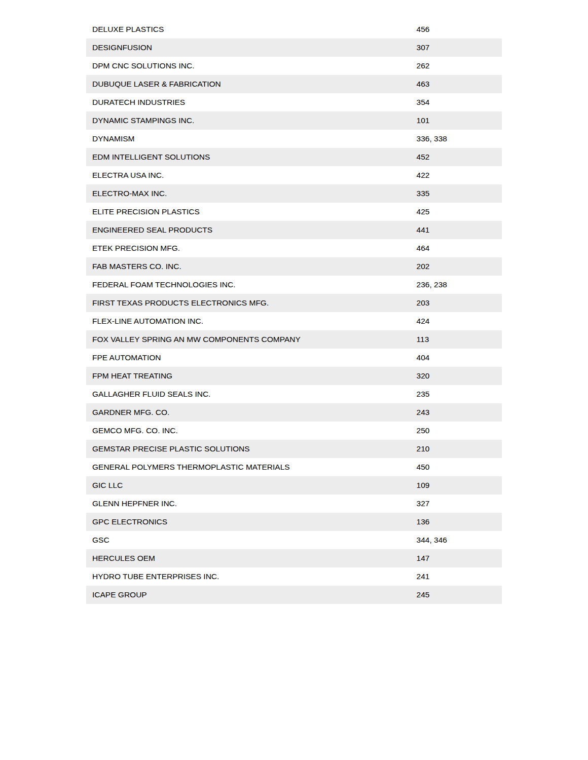| DELUXE PLASTICS | 456 |
| DESIGNFUSION | 307 |
| DPM CNC SOLUTIONS INC. | 262 |
| DUBUQUE LASER & FABRICATION | 463 |
| DURATECH INDUSTRIES | 354 |
| DYNAMIC STAMPINGS INC. | 101 |
| DYNAMISM | 336, 338 |
| EDM INTELLIGENT SOLUTIONS | 452 |
| ELECTRA USA INC. | 422 |
| ELECTRO-MAX INC. | 335 |
| ELITE PRECISION PLASTICS | 425 |
| ENGINEERED SEAL PRODUCTS | 441 |
| ETEK PRECISION MFG. | 464 |
| FAB MASTERS CO. INC. | 202 |
| FEDERAL FOAM TECHNOLOGIES INC. | 236, 238 |
| FIRST TEXAS PRODUCTS ELECTRONICS MFG. | 203 |
| FLEX-LINE AUTOMATION INC. | 424 |
| FOX VALLEY SPRING AN MW COMPONENTS COMPANY | 113 |
| FPE AUTOMATION | 404 |
| FPM HEAT TREATING | 320 |
| GALLAGHER FLUID SEALS INC. | 235 |
| GARDNER MFG. CO. | 243 |
| GEMCO MFG. CO. INC. | 250 |
| GEMSTAR PRECISE PLASTIC SOLUTIONS | 210 |
| GENERAL POLYMERS THERMOPLASTIC MATERIALS | 450 |
| GIC LLC | 109 |
| GLENN HEPFNER INC. | 327 |
| GPC ELECTRONICS | 136 |
| GSC | 344, 346 |
| HERCULES OEM | 147 |
| HYDRO TUBE ENTERPRISES INC. | 241 |
| ICAPE GROUP | 245 |